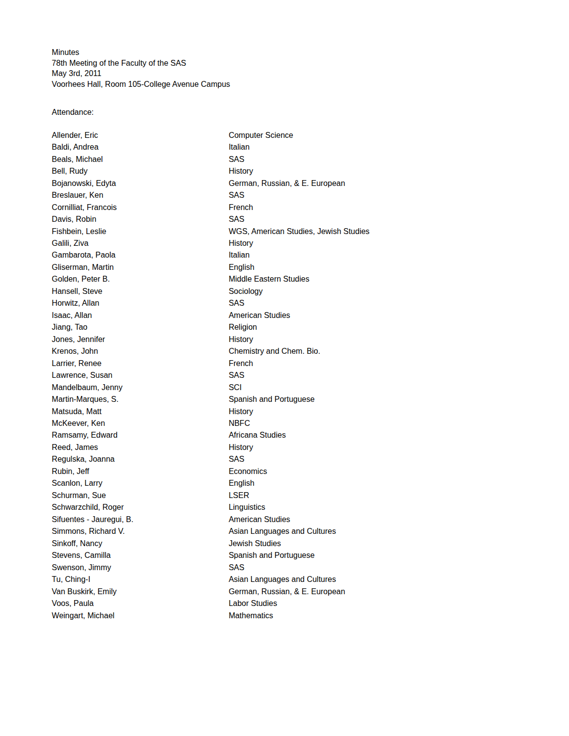Minutes
78th Meeting of the Faculty of the SAS
May 3rd, 2011
Voorhees Hall, Room 105-College Avenue Campus
Attendance:
| Allender, Eric | Computer Science |
| Baldi, Andrea | Italian |
| Beals, Michael | SAS |
| Bell, Rudy | History |
| Bojanowski, Edyta | German, Russian, & E. European |
| Breslauer, Ken | SAS |
| Cornilliat, Francois | French |
| Davis, Robin | SAS |
| Fishbein, Leslie | WGS, American Studies, Jewish Studies |
| Galili, Ziva | History |
| Gambarota, Paola | Italian |
| Gliserman, Martin | English |
| Golden, Peter B. | Middle Eastern Studies |
| Hansell, Steve | Sociology |
| Horwitz, Allan | SAS |
| Isaac, Allan | American Studies |
| Jiang, Tao | Religion |
| Jones, Jennifer | History |
| Krenos, John | Chemistry and Chem. Bio. |
| Larrier, Renee | French |
| Lawrence, Susan | SAS |
| Mandelbaum, Jenny | SCI |
| Martin-Marques, S. | Spanish and Portuguese |
| Matsuda, Matt | History |
| McKeever, Ken | NBFC |
| Ramsamy, Edward | Africana Studies |
| Reed, James | History |
| Regulska, Joanna | SAS |
| Rubin, Jeff | Economics |
| Scanlon, Larry | English |
| Schurman, Sue | LSER |
| Schwarzchild, Roger | Linguistics |
| Sifuentes - Jauregui, B. | American Studies |
| Simmons, Richard V. | Asian Languages and Cultures |
| Sinkoff, Nancy | Jewish Studies |
| Stevens, Camilla | Spanish and Portuguese |
| Swenson, Jimmy | SAS |
| Tu, Ching-I | Asian Languages and Cultures |
| Van Buskirk, Emily | German, Russian, & E. European |
| Voos, Paula | Labor Studies |
| Weingart, Michael | Mathematics |